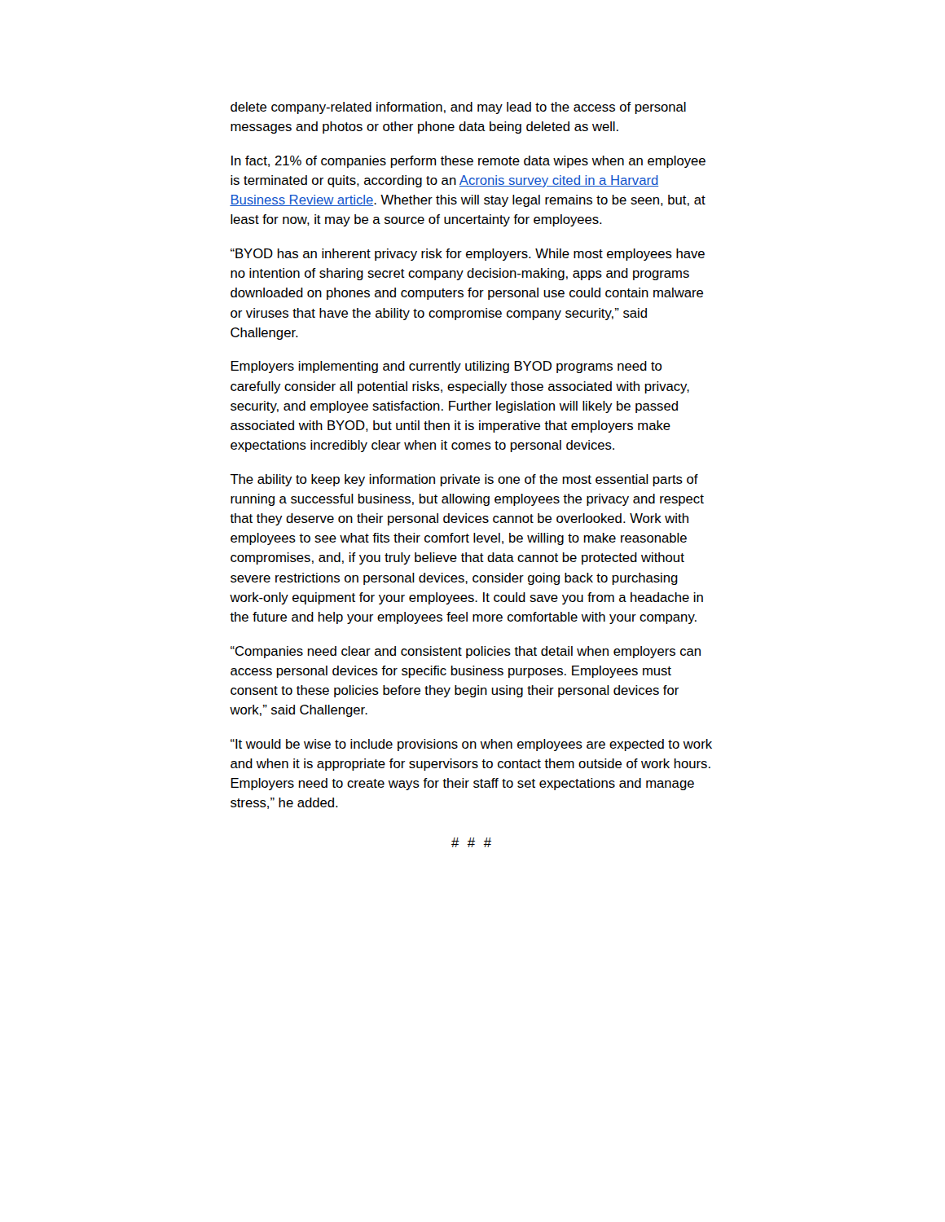delete company-related information, and may lead to the access of personal messages and photos or other phone data being deleted as well.
In fact, 21% of companies perform these remote data wipes when an employee is terminated or quits, according to an Acronis survey cited in a Harvard Business Review article. Whether this will stay legal remains to be seen, but, at least for now, it may be a source of uncertainty for employees.
“BYOD has an inherent privacy risk for employers. While most employees have no intention of sharing secret company decision-making, apps and programs downloaded on phones and computers for personal use could contain malware or viruses that have the ability to compromise company security,” said Challenger.
Employers implementing and currently utilizing BYOD programs need to carefully consider all potential risks, especially those associated with privacy, security, and employee satisfaction. Further legislation will likely be passed associated with BYOD, but until then it is imperative that employers make expectations incredibly clear when it comes to personal devices.
The ability to keep key information private is one of the most essential parts of running a successful business, but allowing employees the privacy and respect that they deserve on their personal devices cannot be overlooked. Work with employees to see what fits their comfort level, be willing to make reasonable compromises, and, if you truly believe that data cannot be protected without severe restrictions on personal devices, consider going back to purchasing work-only equipment for your employees. It could save you from a headache in the future and help your employees feel more comfortable with your company.
“Companies need clear and consistent policies that detail when employers can access personal devices for specific business purposes. Employees must consent to these policies before they begin using their personal devices for work,” said Challenger.
“It would be wise to include provisions on when employees are expected to work and when it is appropriate for supervisors to contact them outside of work hours. Employers need to create ways for their staff to set expectations and manage stress,” he added.
# # #